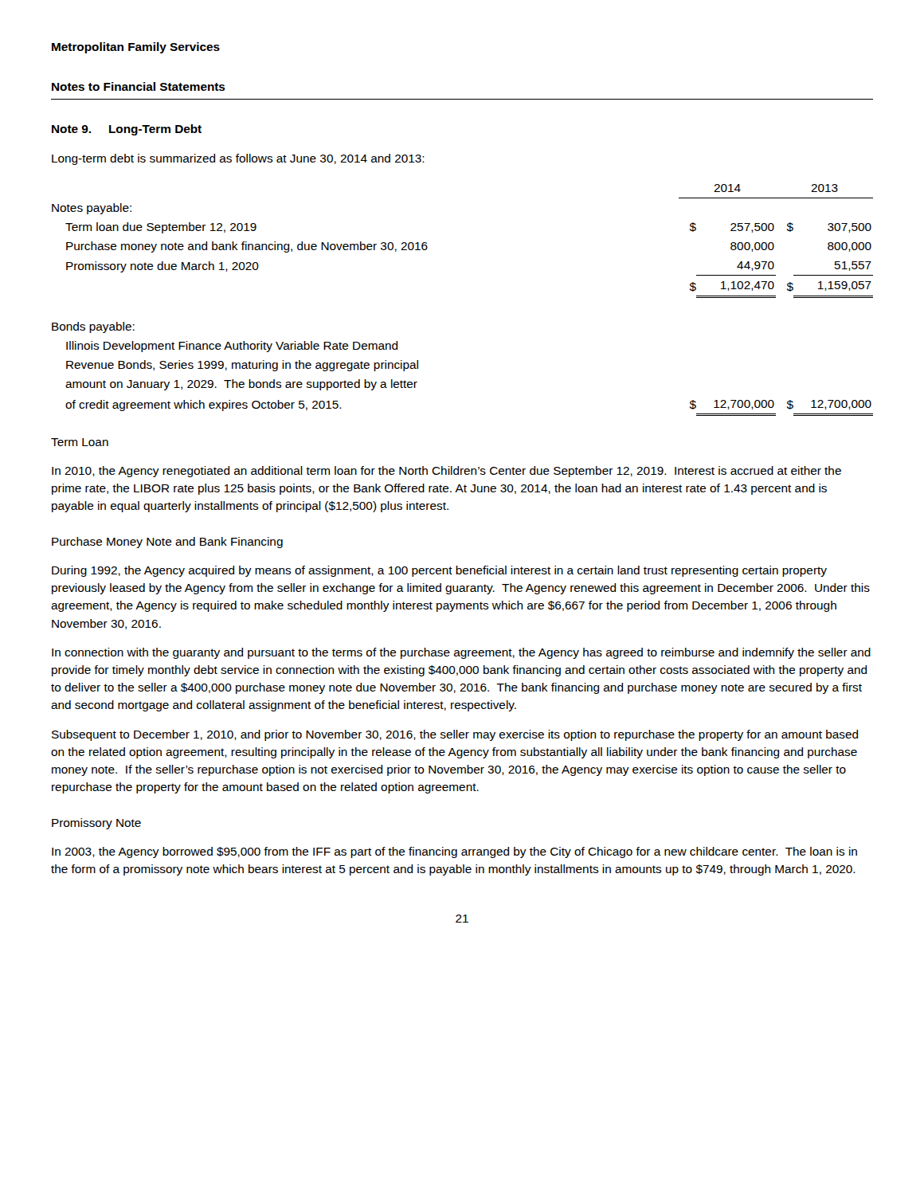Metropolitan Family Services
Notes to Financial Statements
Note 9. Long-Term Debt
Long-term debt is summarized as follows at June 30, 2014 and 2013:
| | 2014 | 2013 |
| Notes payable: | | | | |
| Term loan due September 12, 2019 | $ | 257,500 | $ | 307,500 |
| Purchase money note and bank financing, due November 30, 2016 | | 800,000 | | 800,000 |
| Promissory note due March 1, 2020 | | 44,970 | | 51,557 |
| | $ | 1,102,470 | $ | 1,159,057 |
| Bonds payable: | | | | |
| Illinois Development Finance Authority Variable Rate Demand | | | | |
| Revenue Bonds, Series 1999, maturing in the aggregate principal | | | | |
| amount on January 1, 2029. The bonds are supported by a letter | | | | |
| of credit agreement which expires October 5, 2015. | $ | 12,700,000 | $ | 12,700,000 |
Term Loan
In 2010, the Agency renegotiated an additional term loan for the North Children’s Center due September 12, 2019. Interest is accrued at either the prime rate, the LIBOR rate plus 125 basis points, or the Bank Offered rate. At June 30, 2014, the loan had an interest rate of 1.43 percent and is payable in equal quarterly installments of principal ($12,500) plus interest.
Purchase Money Note and Bank Financing
During 1992, the Agency acquired by means of assignment, a 100 percent beneficial interest in a certain land trust representing certain property previously leased by the Agency from the seller in exchange for a limited guaranty. The Agency renewed this agreement in December 2006. Under this agreement, the Agency is required to make scheduled monthly interest payments which are $6,667 for the period from December 1, 2006 through November 30, 2016.
In connection with the guaranty and pursuant to the terms of the purchase agreement, the Agency has agreed to reimburse and indemnify the seller and provide for timely monthly debt service in connection with the existing $400,000 bank financing and certain other costs associated with the property and to deliver to the seller a $400,000 purchase money note due November 30, 2016. The bank financing and purchase money note are secured by a first and second mortgage and collateral assignment of the beneficial interest, respectively.
Subsequent to December 1, 2010, and prior to November 30, 2016, the seller may exercise its option to repurchase the property for an amount based on the related option agreement, resulting principally in the release of the Agency from substantially all liability under the bank financing and purchase money note. If the seller’s repurchase option is not exercised prior to November 30, 2016, the Agency may exercise its option to cause the seller to repurchase the property for the amount based on the related option agreement.
Promissory Note
In 2003, the Agency borrowed $95,000 from the IFF as part of the financing arranged by the City of Chicago for a new childcare center. The loan is in the form of a promissory note which bears interest at 5 percent and is payable in monthly installments in amounts up to $749, through March 1, 2020.
21